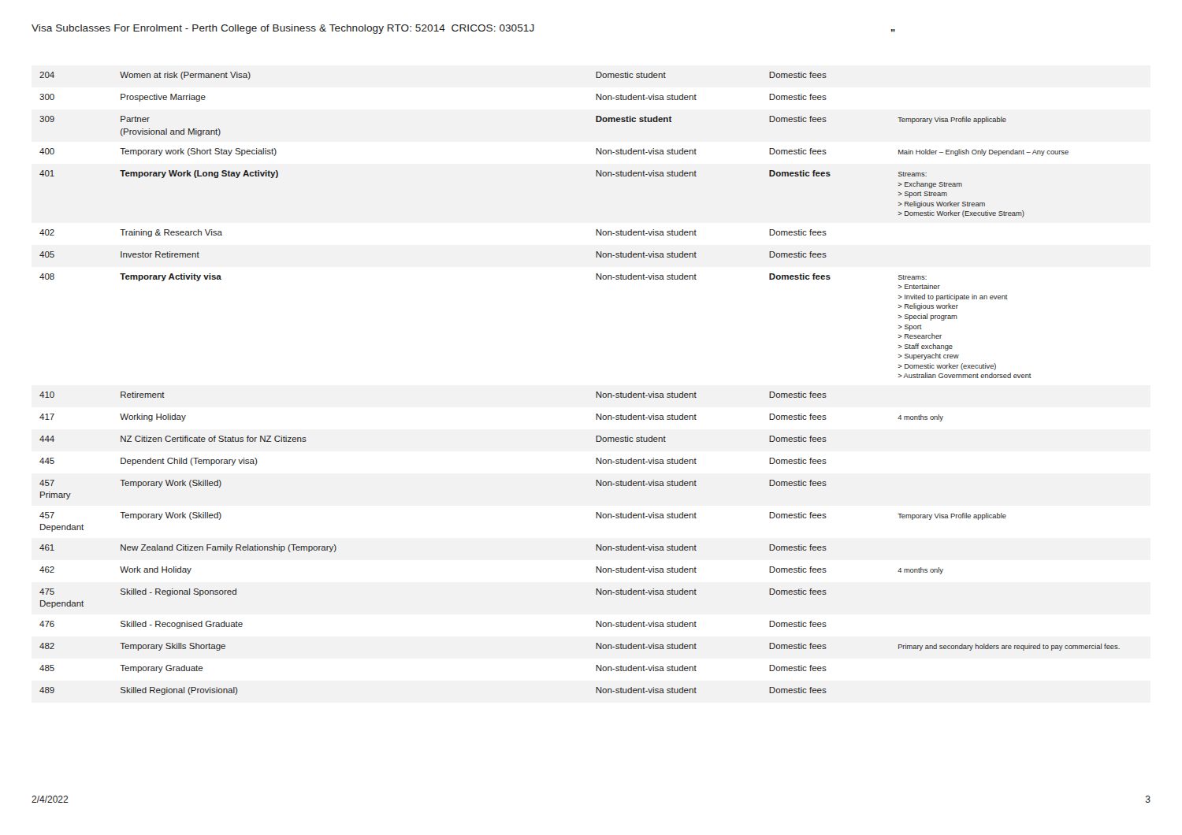Visa Subclasses For Enrolment - Perth College of Business & Technology RTO: 52014 CRICOS: 03051J
"
| 204 | Women at risk (Permanent Visa) | Domestic student | Domestic fees | |
| 300 | Prospective Marriage | Non-student-visa student | Domestic fees | |
| 309 | Partner (Provisional and Migrant) | Domestic student | Domestic fees | Temporary Visa Profile applicable |
| 400 | Temporary work (Short Stay Specialist) | Non-student-visa student | Domestic fees | Main Holder – English Only Dependant – Any course |
| 401 | Temporary Work (Long Stay Activity) | Non-student-visa student | Domestic fees | Streams: > Exchange Stream > Sport Stream > Religious Worker Stream > Domestic Worker (Executive Stream) |
| 402 | Training & Research Visa | Non-student-visa student | Domestic fees | |
| 405 | Investor Retirement | Non-student-visa student | Domestic fees | |
| 408 | Temporary Activity visa | Non-student-visa student | Domestic fees | Streams: > Entertainer > Invited to participate in an event > Religious worker > Special program > Sport > Researcher > Staff exchange > Superyacht crew > Domestic worker (executive) > Australian Government endorsed event |
| 410 | Retirement | Non-student-visa student | Domestic fees | |
| 417 | Working Holiday | Non-student-visa student | Domestic fees | 4 months only |
| 444 | NZ Citizen Certificate of Status for NZ Citizens | Domestic student | Domestic fees | |
| 445 | Dependent Child (Temporary visa) | Non-student-visa student | Domestic fees | |
| 457 Primary | Temporary Work (Skilled) | Non-student-visa student | Domestic fees | |
| 457 Dependant | Temporary Work (Skilled) | Non-student-visa student | Domestic fees | Temporary Visa Profile applicable |
| 461 | New Zealand Citizen Family Relationship (Temporary) | Non-student-visa student | Domestic fees | |
| 462 | Work and Holiday | Non-student-visa student | Domestic fees | 4 months only |
| 475 Dependant | Skilled - Regional Sponsored | Non-student-visa student | Domestic fees | |
| 476 | Skilled - Recognised Graduate | Non-student-visa student | Domestic fees | |
| 482 | Temporary Skills Shortage | Non-student-visa student | Domestic fees | Primary and secondary holders are required to pay commercial fees. |
| 485 | Temporary Graduate | Non-student-visa student | Domestic fees | |
| 489 | Skilled Regional (Provisional) | Non-student-visa student | Domestic fees | |
2/4/2022
3